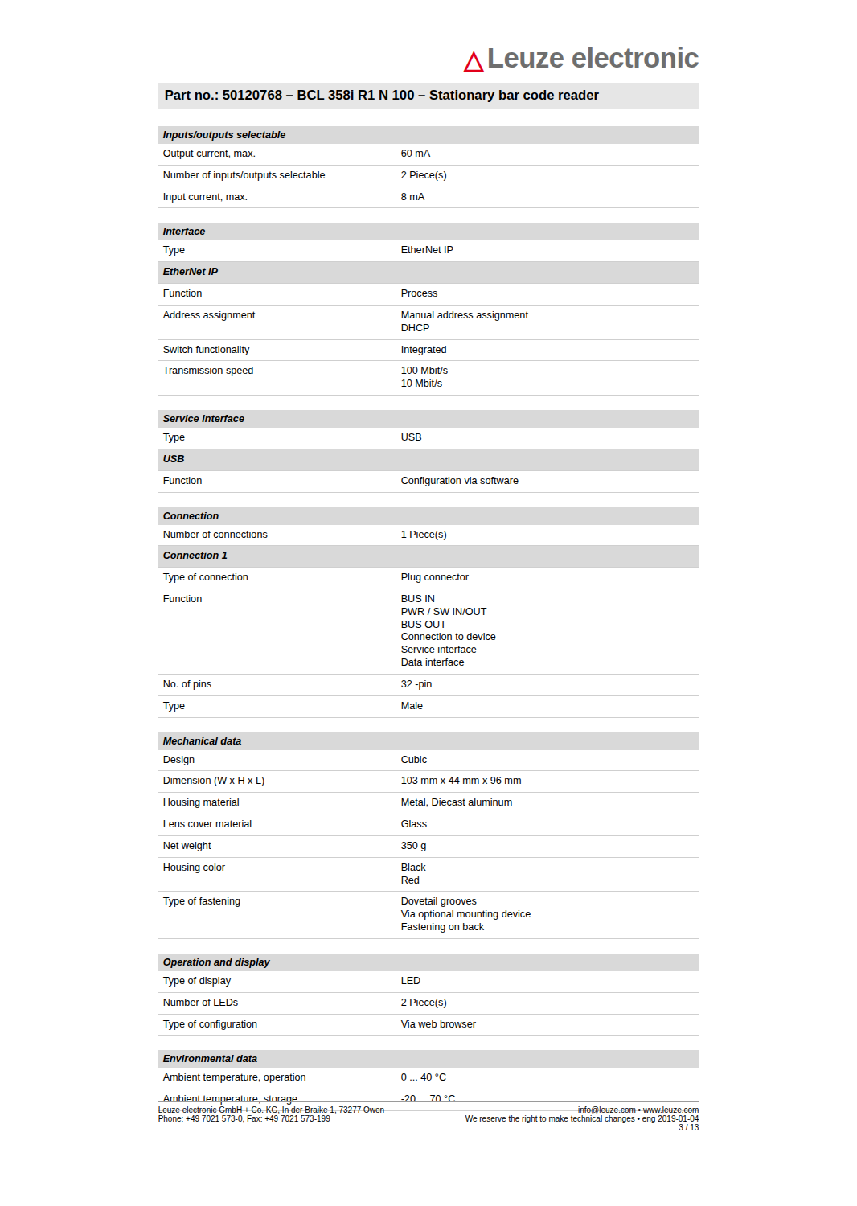△Leuze electronic
Part no.: 50120768 – BCL 358i R1 N 100 – Stationary bar code reader
Inputs/outputs selectable
| Output current, max. | 60 mA |
| Number of inputs/outputs selectable | 2 Piece(s) |
| Input current, max. | 8 mA |
Interface
| Type | EtherNet IP |
| EtherNet IP |
| Function | Process |
| Address assignment | Manual address assignment DHCP |
| Switch functionality | Integrated |
| Transmission speed | 100 Mbit/s 10 Mbit/s |
Service interface
| Type | USB |
| USB |
| Function | Configuration via software |
Connection
| Number of connections | 1 Piece(s) |
| Connection 1 |
| Type of connection | Plug connector |
| Function | BUS IN PWR / SW IN/OUT BUS OUT Connection to device Service interface Data interface |
| No. of pins | 32 -pin |
| Type | Male |
Mechanical data
| Design | Cubic |
| Dimension (W x H x L) | 103 mm x 44 mm x 96 mm |
| Housing material | Metal, Diecast aluminum |
| Lens cover material | Glass |
| Net weight | 350 g |
| Housing color | Black Red |
| Type of fastening | Dovetail grooves Via optional mounting device Fastening on back |
Operation and display
| Type of display | LED |
| Number of LEDs | 2 Piece(s) |
| Type of configuration | Via web browser |
Environmental data
| Ambient temperature, operation | 0 ... 40 °C |
| Ambient temperature, storage | -20 ... 70 °C |
Leuze electronic GmbH + Co. KG, In der Braike 1, 73277 Owen
Phone: +49 7021 573-0, Fax: +49 7021 573-199
info@leuze.com • www.leuze.com
We reserve the right to make technical changes • eng 2019-01-04
3 / 13